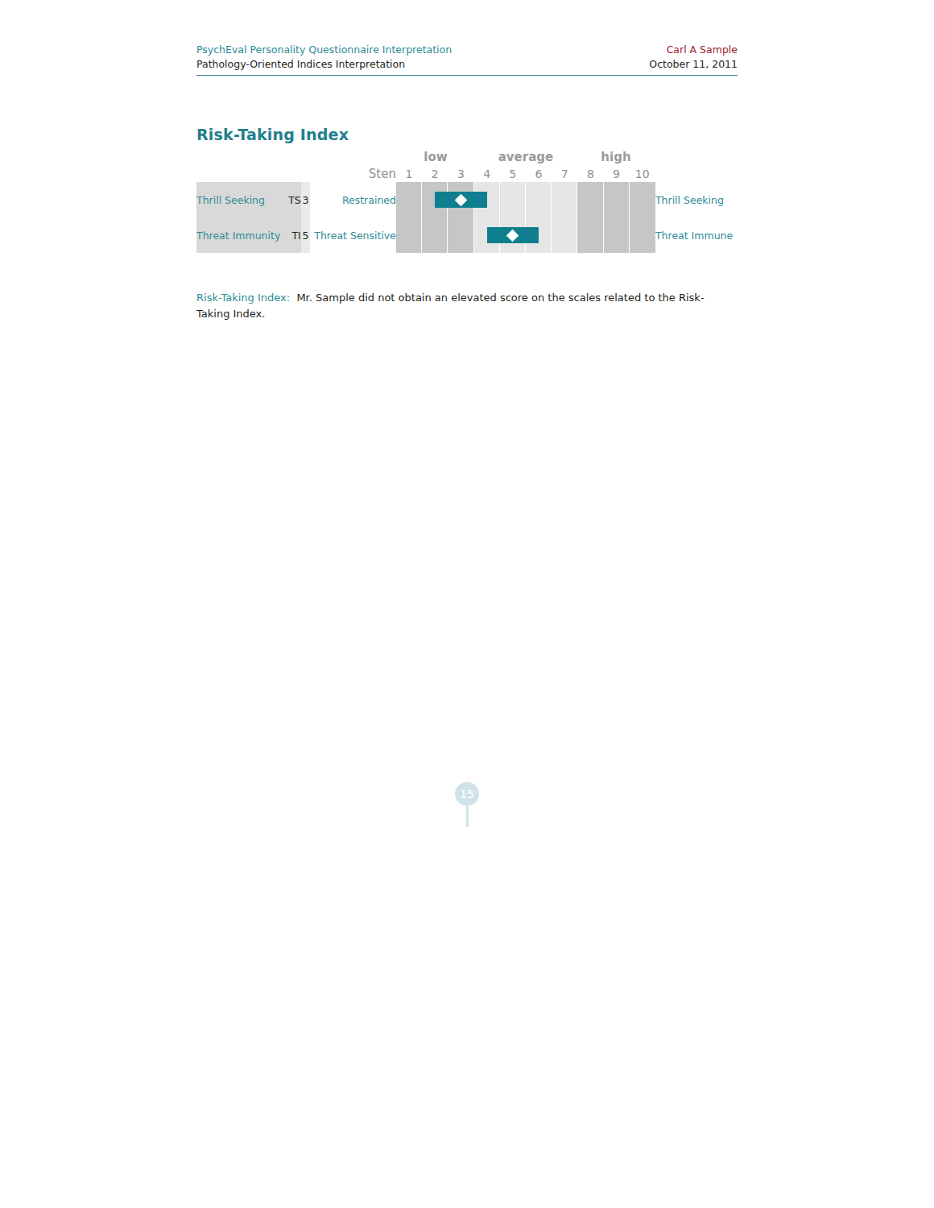| PsychEval Personality Questionnaire Interpretation | Carl A Sample |
| Pathology-Oriented Indices Interpretation | October 11, 2011 |
Risk-Taking Index
| | low average high | |
| | Sten | 1 2 3 4 5 6 7 8 9 10 | |
| Thrill Seeking | TS | 3 | Restrained | | Thrill Seeking |
| Threat Immunity | TI | 5 | Threat Sensitive | | Threat Immune |
Risk-Taking Index: Mr. Sample did not obtain an elevated score on the scales related to the Risk-Taking Index.
15